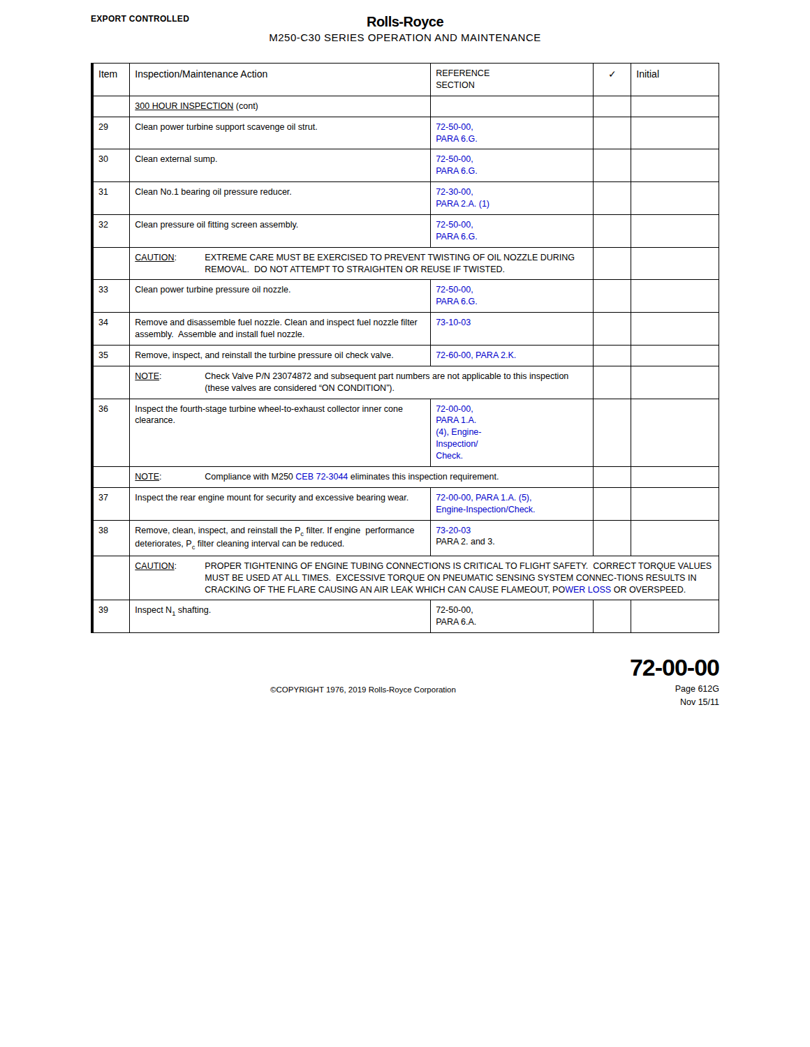EXPORT CONTROLLED
Rolls‑Royce
M250‑C30 SERIES OPERATION AND MAINTENANCE
| Item | Inspection/Maintenance Action | REFERENCE SECTION | ✓ | Initial |
| --- | --- | --- | --- | --- |
| | 300 HOUR INSPECTION (cont) | | | |
| 29 | Clean power turbine support scavenge oil strut. | 72‑50‑00, PARA 6.G. | | |
| 30 | Clean external sump. | 72‑50‑00, PARA 6.G. | | |
| 31 | Clean No.1 bearing oil pressure reducer. | 72‑30‑00, PARA 2.A. (1) | | |
| 32 | Clean pressure oil fitting screen assembly. | 72‑50‑00, PARA 6.G. | | |
| | CAUTION : EXTREME CARE MUST BE EXERCISED TO PREVENT TWISTING OF OIL NOZZLE DURING REMOVAL. DO NOT ATTEMPT TO STRAIGHTEN OR REUSE IF TWISTED. | | |
| 33 | Clean power turbine pressure oil nozzle. | 72‑50‑00, PARA 6.G. | | |
| 34 | Remove and disassemble fuel nozzle. Clean and inspect fuel nozzle filter assembly. Assemble and install fuel nozzle. | 73‑10‑03 | | |
| 35 | Remove, inspect, and reinstall the turbine pressure oil check valve. | 72‑60‑00, PARA 2.K. | | |
| | NOTE : Check Valve P/N 23074872 and subsequent part numbers are not applicable to this inspection (these valves are considered “ON CONDITION”). | | |
| 36 | Inspect the fourth‑stage turbine wheel‑to‑exhaust collector inner cone clearance. | 72‑00‑00, PARA 1.A. (4), Engine‑ Inspection/ Check. | | |
| | NOTE : Compliance with M250 CEB 72‑3044 eliminates this inspection requirement. | | |
| 37 | Inspect the rear engine mount for security and excessive bearing wear. | 72‑00‑00, PARA 1.A. (5), Engine‑Inspection/Check. | | |
| 38 | Remove, clean, inspect, and reinstall the P c filter. If engine performance deteriorates, P c filter cleaning interval can be reduced. | 73‑20‑03 PARA 2. and 3. | | |
| | CAUTION : PROPER TIGHTENING OF ENGINE TUBING CONNECTIONS IS CRITICAL TO FLIGHT SAFETY. CORRECT TORQUE VALUES MUST BE USED AT ALL TIMES. EXCESSIVE TORQUE ON PNEUMATIC SENSING SYSTEM CONNEC‑TIONS RESULTS IN CRACKING OF THE FLARE CAUSING AN AIR LEAK WHICH CAN CAUSE FLAMEOUT, PO WER LOSS OR OVERSPEED. |
| 39 | Inspect N 1 shafting. | 72‑50‑00, PARA 6.A. | | |
72‑00‑00
©COPYRIGHT 1976, 2019 Rolls‑Royce Corporation
Page 612G
Nov 15/11